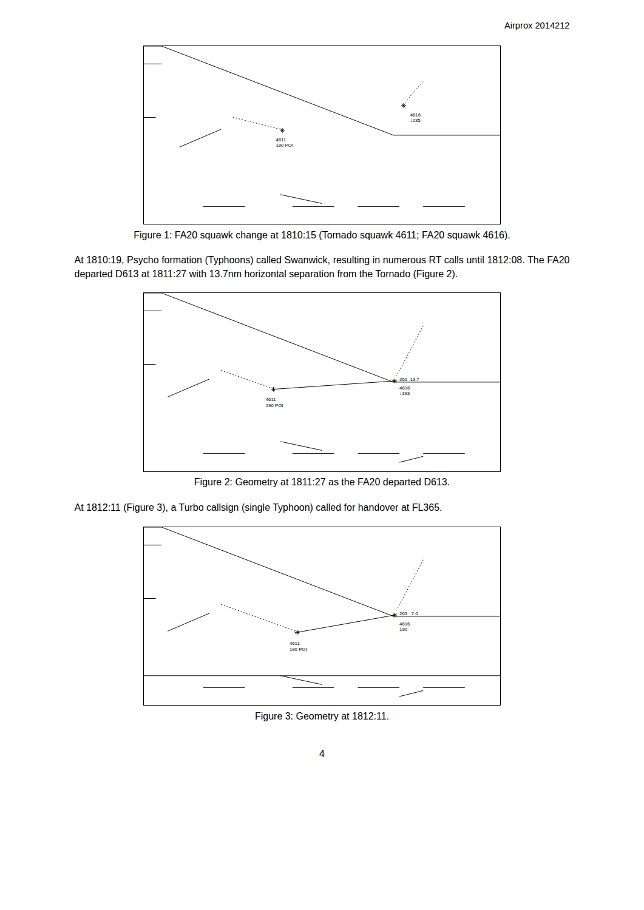Airprox 2014212
4616 ↓235 4611 190 POI
Figure 1: FA20 squawk change at 1810:15 (Tornado squawk 4611; FA20 squawk 4616).
At 1810:19, Psycho formation (Typhoons) called Swanwick, resulting in numerous RT calls until 1812:08. The FA20 departed D613 at 1811:27 with 13.7nm horizontal separation from the Tornado (Figure 2).
261 13.7 4616 ↓193 4611 190 POI
Figure 2: Geometry at 1811:27 as the FA20 departed D613.
At 1812:11 (Figure 3), a Turbo callsign (single Typhoon) called for handover at FL365.
263 7.0 4616 190 4611 190 POI
Figure 3: Geometry at 1812:11.
4